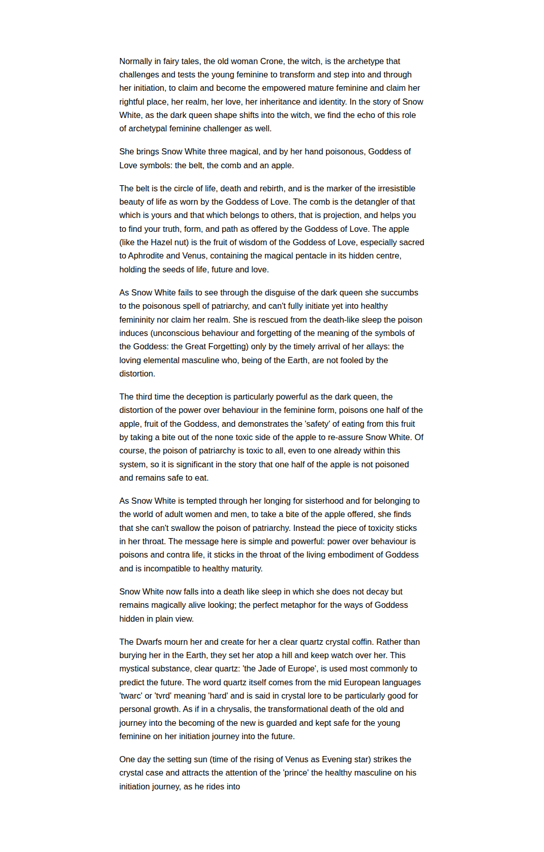Normally in fairy tales, the old woman Crone, the witch, is the archetype that challenges and tests the young feminine to transform and step into and through her initiation, to claim and become the empowered mature feminine and claim her rightful place, her realm, her love, her inheritance and identity. In the story of Snow White, as the dark queen shape shifts into the witch, we find the echo of this role of archetypal feminine challenger as well.
She brings Snow White three magical, and by her hand poisonous, Goddess of Love symbols: the belt, the comb and an apple.
The belt is the circle of life, death and rebirth, and is the marker of the irresistible beauty of life as worn by the Goddess of Love. The comb is the detangler of that which is yours and that which belongs to others, that is projection, and helps you to find your truth, form, and path as offered by the Goddess of Love. The apple (like the Hazel nut) is the fruit of wisdom of the Goddess of Love, especially sacred to Aphrodite and Venus, containing the magical pentacle in its hidden centre, holding the seeds of life, future and love.
As Snow White fails to see through the disguise of the dark queen she succumbs to the poisonous spell of patriarchy, and can't fully initiate yet into healthy femininity nor claim her realm. She is rescued from the death-like sleep the poison induces (unconscious behaviour and forgetting of the meaning of the symbols of the Goddess: the Great Forgetting) only by the timely arrival of her allays: the loving elemental masculine who, being of the Earth, are not fooled by the distortion.
The third time the deception is particularly powerful as the dark queen, the distortion of the power over behaviour in the feminine form, poisons one half of the apple, fruit of the Goddess, and demonstrates the 'safety' of eating from this fruit by taking a bite out of the none toxic side of the apple to re-assure Snow White. Of course, the poison of patriarchy is toxic to all, even to one already within this system, so it is significant in the story that one half of the apple is not poisoned and remains safe to eat.
As Snow White is tempted through her longing for sisterhood and for belonging to the world of adult women and men, to take a bite of the apple offered, she finds that she can't swallow the poison of patriarchy. Instead the piece of toxicity sticks in her throat. The message here is simple and powerful: power over behaviour is poisons and contra life, it sticks in the throat of the living embodiment of Goddess and is incompatible to healthy maturity.
Snow White now falls into a death like sleep in which she does not decay but remains magically alive looking; the perfect metaphor for the ways of Goddess hidden in plain view.
The Dwarfs mourn her and create for her a clear quartz crystal coffin. Rather than burying her in the Earth, they set her atop a hill and keep watch over her. This mystical substance, clear quartz: 'the Jade of Europe', is used most commonly to predict the future. The word quartz itself comes from the mid European languages 'twarc' or 'tvrd' meaning 'hard' and is said in crystal lore to be particularly good for personal growth. As if in a chrysalis, the transformational death of the old and journey into the becoming of the new is guarded and kept safe for the young feminine on her initiation journey into the future.
One day the setting sun (time of the rising of Venus as Evening star) strikes the crystal case and attracts the attention of the 'prince' the healthy masculine on his initiation journey, as he rides into